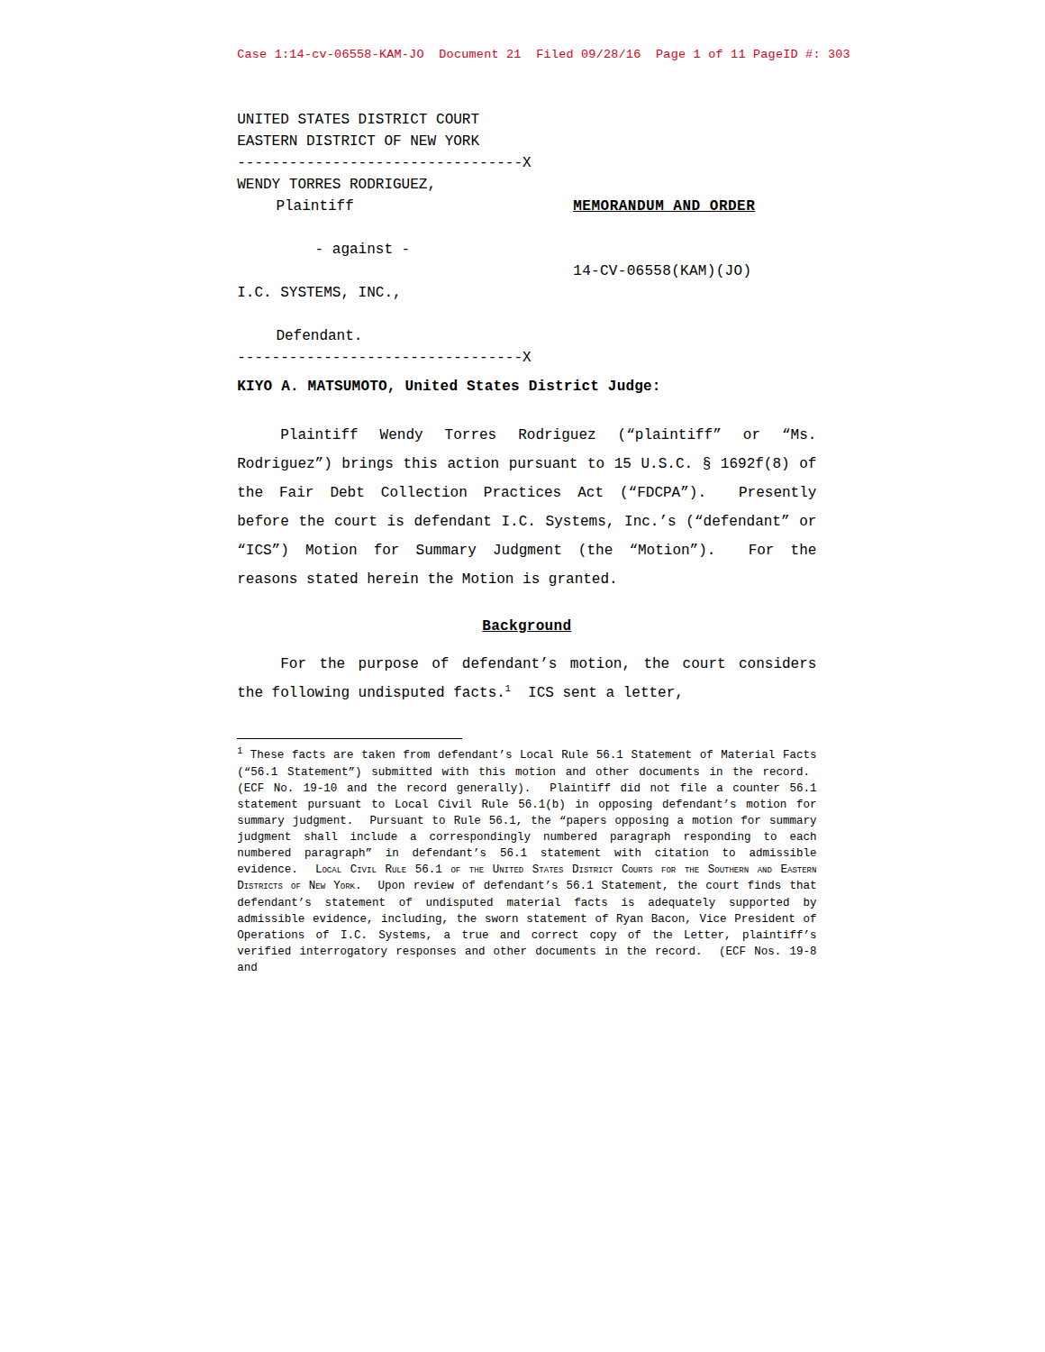Case 1:14-cv-06558-KAM-JO Document 21 Filed 09/28/16 Page 1 of 11 PageID #: 303
UNITED STATES DISTRICT COURT
EASTERN DISTRICT OF NEW YORK
---------------------------------X
| WENDY TORRES RODRIGUEZ, Plaintiff - against - I.C. SYSTEMS, INC., Defendant. | MEMORANDUM AND ORDER 14-CV-06558(KAM)(JO) |
---------------------------------X
KIYO A. MATSUMOTO, United States District Judge:
Plaintiff Wendy Torres Rodriguez (“plaintiff” or “Ms. Rodriguez”) brings this action pursuant to 15 U.S.C. § 1692f(8) of the Fair Debt Collection Practices Act (“FDCPA”). Presently before the court is defendant I.C. Systems, Inc.’s (“defendant” or “ICS”) Motion for Summary Judgment (the “Motion”). For the reasons stated herein the Motion is granted.
Background
For the purpose of defendant’s motion, the court considers the following undisputed facts.1 ICS sent a letter,
1 These facts are taken from defendant’s Local Rule 56.1 Statement of Material Facts (“56.1 Statement”) submitted with this motion and other documents in the record. (ECF No. 19-10 and the record generally). Plaintiff did not file a counter 56.1 statement pursuant to Local Civil Rule 56.1(b) in opposing defendant’s motion for summary judgment. Pursuant to Rule 56.1, the “papers opposing a motion for summary judgment shall include a correspondingly numbered paragraph responding to each numbered paragraph” in defendant’s 56.1 statement with citation to admissible evidence. Local Civil Rule 56.1 of the United States District Courts for the Southern and Eastern Districts of New York. Upon review of defendant’s 56.1 Statement, the court finds that defendant’s statement of undisputed material facts is adequately supported by admissible evidence, including, the sworn statement of Ryan Bacon, Vice President of Operations of I.C. Systems, a true and correct copy of the Letter, plaintiff’s verified interrogatory responses and other documents in the record. (ECF Nos. 19-8 and